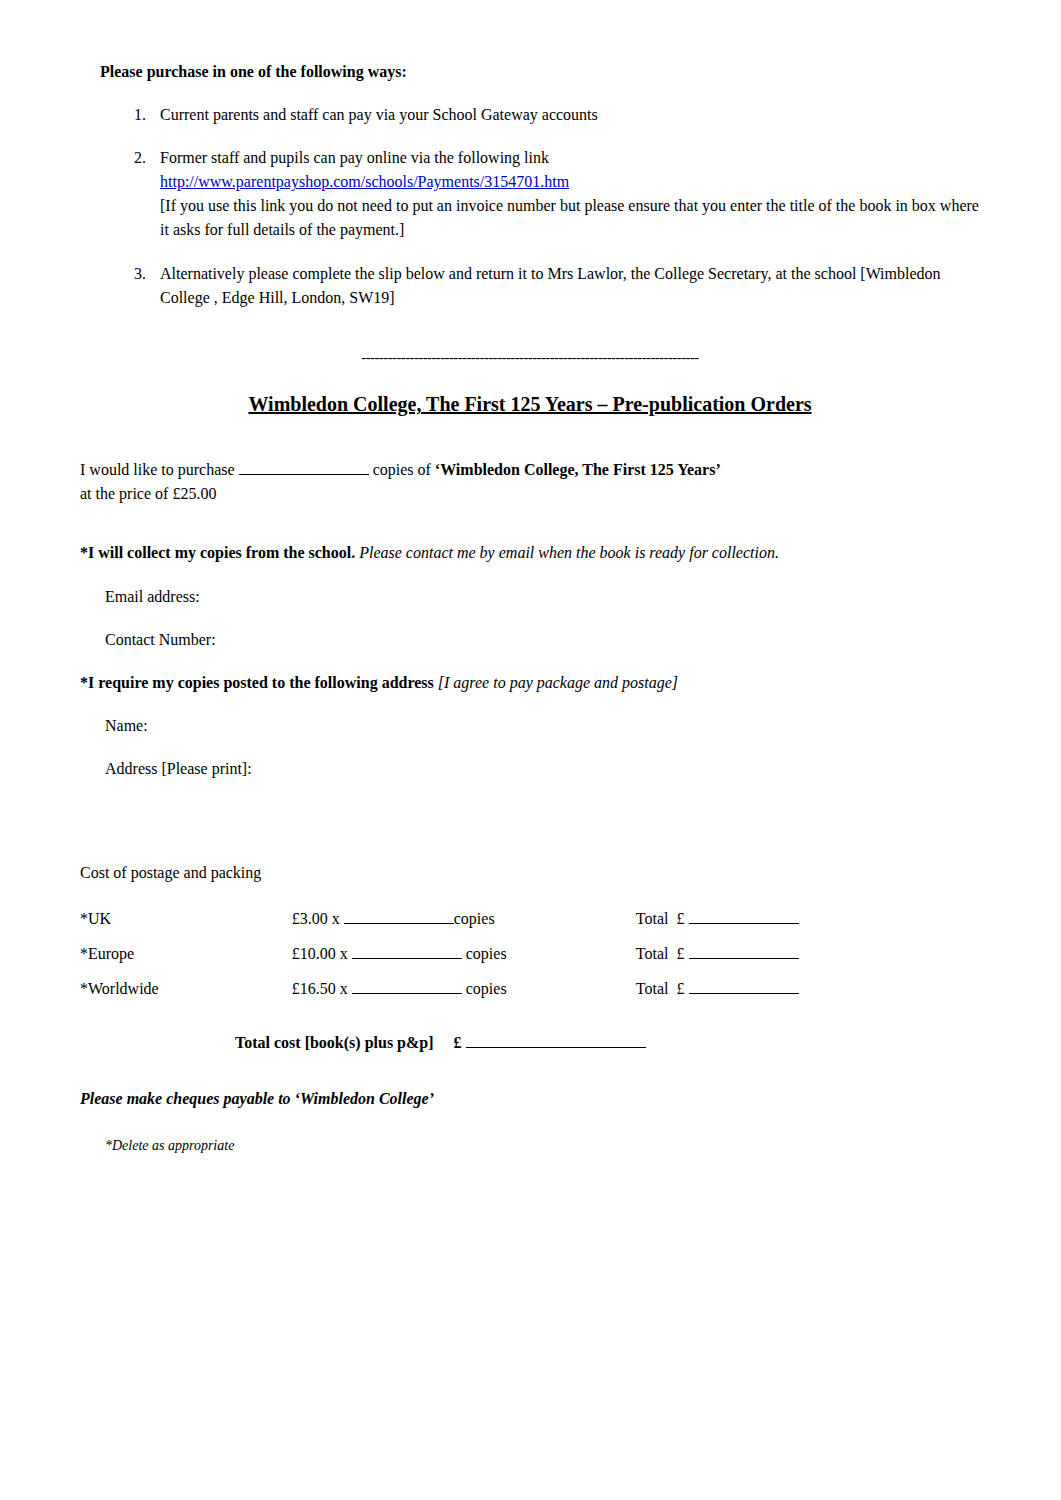Please purchase in one of the following ways:
Current parents and staff can pay via your School Gateway accounts
Former staff and pupils can pay online via the following link
http://www.parentpayshop.com/schools/Payments/3154701.htm
[If you use this link you do not need to put an invoice number but please ensure that you enter the title of the book in box where it asks for full details of the payment.]
Alternatively please complete the slip below and return it to Mrs Lawlor, the College Secretary, at the school [Wimbledon College , Edge Hill, London, SW19]
-----------------------------------------------------------------------------
Wimbledon College, The First 125 Years – Pre-publication Orders
I would like to purchase copies of ‘Wimbledon College, The First 125 Years’
at the price of £25.00
*I will collect my copies from the school. Please contact me by email when the book is ready for collection.
Email address:
Contact Number:
*I require my copies posted to the following address [I agree to pay package and postage]
Name:
Address [Please print]:
Cost of postage and packing
| *UK | £3.00 x copies | Total £ |
| *Europe | £10.00 x copies | Total £ |
| *Worldwide | £16.50 x copies | Total £ |
Total cost [book(s) plus p&p] £
Please make cheques payable to ‘Wimbledon College’
*Delete as appropriate